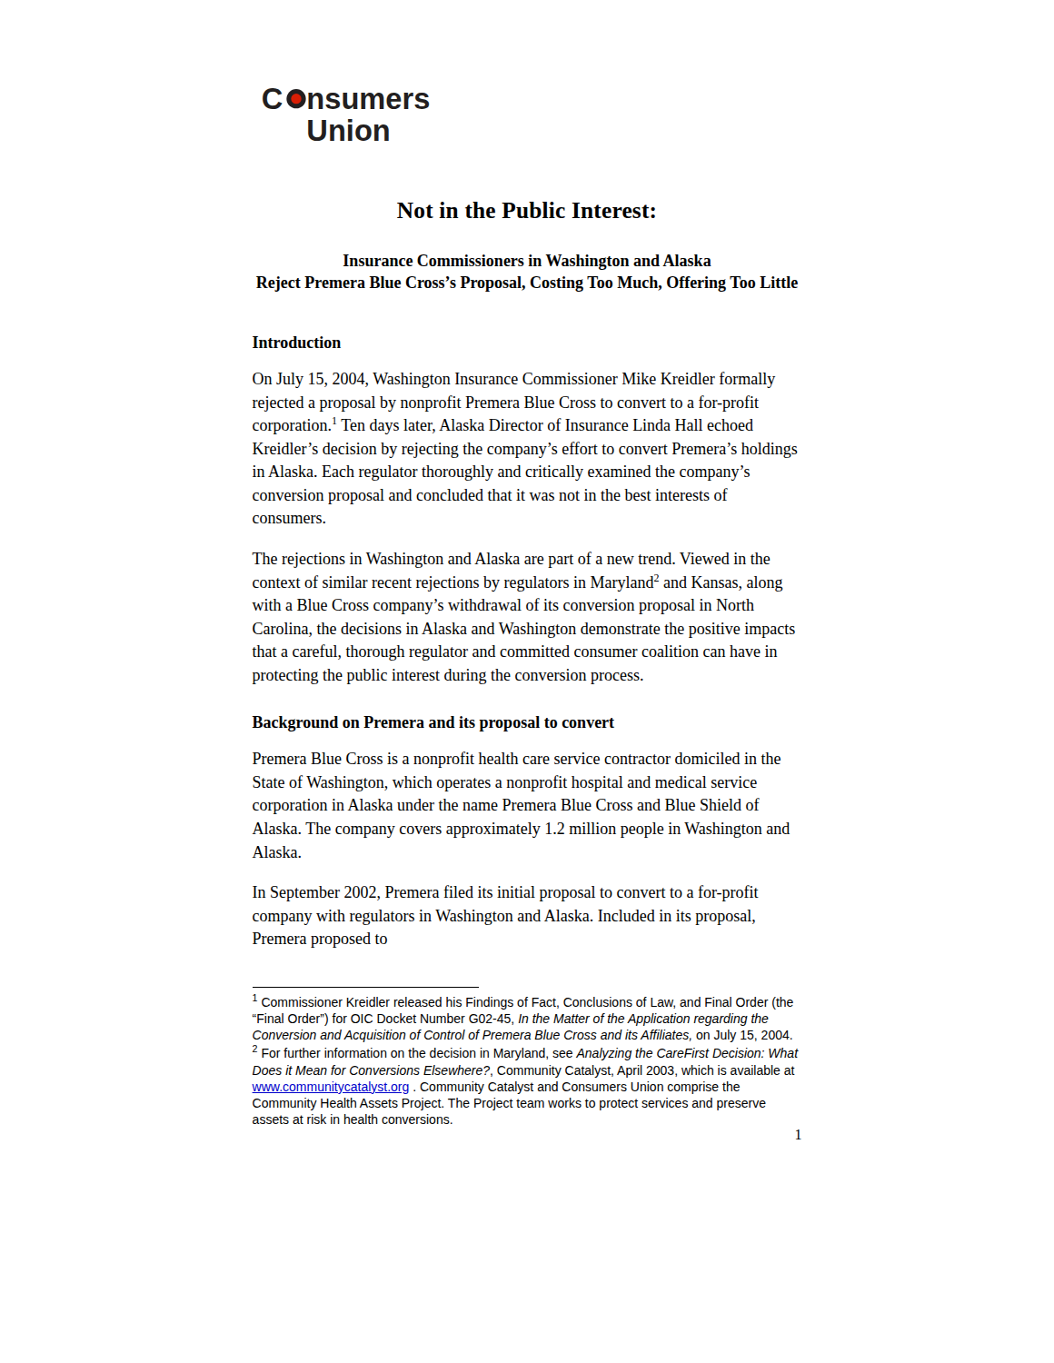Not in the Public Interest:
Insurance Commissioners in Washington and Alaska
Reject Premera Blue Cross’s Proposal, Costing Too Much, Offering Too Little
Introduction
On July 15, 2004, Washington Insurance Commissioner Mike Kreidler formally rejected a proposal by nonprofit Premera Blue Cross to convert to a for-profit corporation.1 Ten days later, Alaska Director of Insurance Linda Hall echoed Kreidler’s decision by rejecting the company’s effort to convert Premera’s holdings in Alaska. Each regulator thoroughly and critically examined the company’s conversion proposal and concluded that it was not in the best interests of consumers.
The rejections in Washington and Alaska are part of a new trend. Viewed in the context of similar recent rejections by regulators in Maryland2 and Kansas, along with a Blue Cross company’s withdrawal of its conversion proposal in North Carolina, the decisions in Alaska and Washington demonstrate the positive impacts that a careful, thorough regulator and committed consumer coalition can have in protecting the public interest during the conversion process.
Background on Premera and its proposal to convert
Premera Blue Cross is a nonprofit health care service contractor domiciled in the State of Washington, which operates a nonprofit hospital and medical service corporation in Alaska under the name Premera Blue Cross and Blue Shield of Alaska. The company covers approximately 1.2 million people in Washington and Alaska.
In September 2002, Premera filed its initial proposal to convert to a for-profit company with regulators in Washington and Alaska. Included in its proposal, Premera proposed to
1 Commissioner Kreidler released his Findings of Fact, Conclusions of Law, and Final Order (the “Final Order”) for OIC Docket Number G02-45, In the Matter of the Application regarding the Conversion and Acquisition of Control of Premera Blue Cross and its Affiliates, on July 15, 2004.
2 For further information on the decision in Maryland, see Analyzing the CareFirst Decision: What Does it Mean for Conversions Elsewhere?, Community Catalyst, April 2003, which is available at www.communitycatalyst.org . Community Catalyst and Consumers Union comprise the Community Health Assets Project. The Project team works to protect services and preserve assets at risk in health conversions.
1